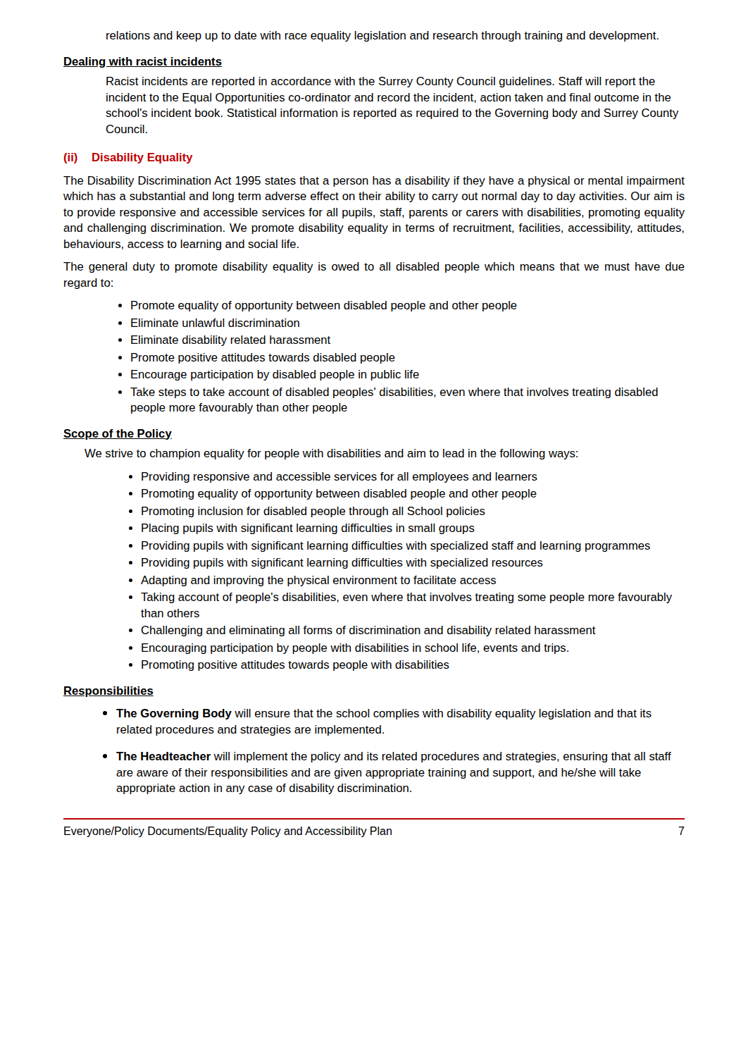relations and keep up to date with race equality legislation and research through training and development.
Dealing with racist incidents
Racist incidents are reported in accordance with the Surrey County Council guidelines. Staff will report the incident to the Equal Opportunities co-ordinator and record the incident, action taken and final outcome in the school's incident book. Statistical information is reported as required to the Governing body and Surrey County Council.
(ii) Disability Equality
The Disability Discrimination Act 1995 states that a person has a disability if they have a physical or mental impairment which has a substantial and long term adverse effect on their ability to carry out normal day to day activities. Our aim is to provide responsive and accessible services for all pupils, staff, parents or carers with disabilities, promoting equality and challenging discrimination. We promote disability equality in terms of recruitment, facilities, accessibility, attitudes, behaviours, access to learning and social life.
The general duty to promote disability equality is owed to all disabled people which means that we must have due regard to:
Promote equality of opportunity between disabled people and other people
Eliminate unlawful discrimination
Eliminate disability related harassment
Promote positive attitudes towards disabled people
Encourage participation by disabled people in public life
Take steps to take account of disabled peoples' disabilities, even where that involves treating disabled people more favourably than other people
Scope of the Policy
We strive to champion equality for people with disabilities and aim to lead in the following ways:
Providing responsive and accessible services for all employees and learners
Promoting equality of opportunity between disabled people and other people
Promoting inclusion for disabled people through all School policies
Placing pupils with significant learning difficulties in small groups
Providing pupils with significant learning difficulties with specialized staff and learning programmes
Providing pupils with significant learning difficulties with specialized resources
Adapting and improving the physical environment to facilitate access
Taking account of people's disabilities, even where that involves treating some people more favourably than others
Challenging and eliminating all forms of discrimination and disability related harassment
Encouraging participation by people with disabilities in school life, events and trips.
Promoting positive attitudes towards people with disabilities
Responsibilities
The Governing Body will ensure that the school complies with disability equality legislation and that its related procedures and strategies are implemented.
The Headteacher will implement the policy and its related procedures and strategies, ensuring that all staff are aware of their responsibilities and are given appropriate training and support, and he/she will take appropriate action in any case of disability discrimination.
Everyone/Policy Documents/Equality Policy and Accessibility Plan 7